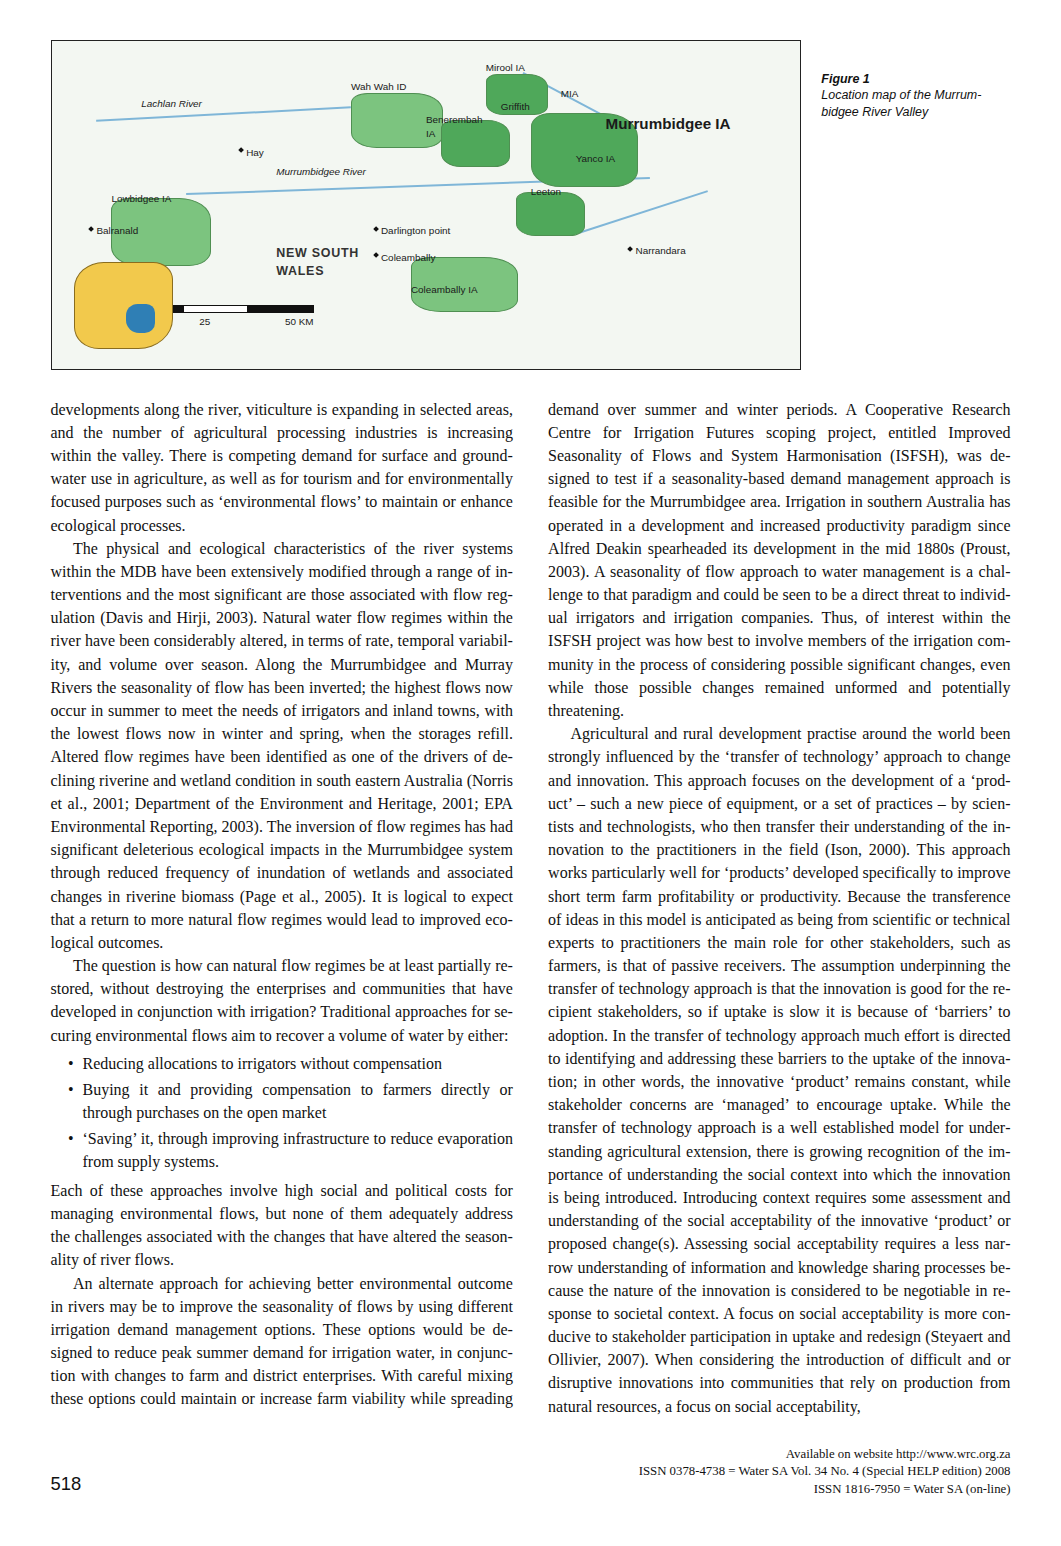Lachlan River Murrumbidgee River Wah Wah ID Mirool IA Griffith MIA Benerembah
IA Yanco IA Leeton Lowbidgee IA Hay Balranald Darlington point Coleambally Narrandara Coleambally IA Murrumbidgee IA NEW SOUTH
WALES
02550 KM
Figure 1 Location map of the Murrum­bidgee River Valley
developments along the river, viticulture is expanding in selected areas, and the number of agricultural processing industries is increasing within the valley. There is competing demand for surface and groundwater use in agriculture, as well as for tourism and for environmentally focused purposes such as ‘environmental flows’ to maintain or enhance ecological processes.
The physical and ecological characteristics of the river systems within the MDB have been extensively modified through a range of interventions and the most significant are those associated with flow regulation (Davis and Hirji, 2003). Natural water flow regimes within the river have been considerably altered, in terms of rate, temporal variability, and volume over season. Along the Murrumbidgee and Murray Rivers the seasonality of flow has been inverted; the highest flows now occur in summer to meet the needs of irrigators and inland towns, with the lowest flows now in winter and spring, when the storages refill. Altered flow regimes have been identified as one of the drivers of declining riverine and wetland condition in south eastern Australia (Norris et al., 2001; Department of the Environment and Heritage, 2001; EPA Environmental Reporting, 2003). The inversion of flow regimes has had significant deleterious ecological impacts in the Murrumbidgee system through reduced frequency of inundation of wetlands and associated changes in riverine biomass (Page et al., 2005). It is logical to expect that a return to more natural flow regimes would lead to improved ecological outcomes.
The question is how can natural flow regimes be at least partially restored, without destroying the enterprises and communities that have developed in conjunction with irrigation? Traditional approaches for securing environmental flows aim to recover a volume of water by either:
Reducing allocations to irrigators without compensation
Buying it and providing compensation to farmers directly or through purchases on the open market
‘Saving’ it, through improving infrastructure to reduce evaporation from supply systems.
Each of these approaches involve high social and political costs for managing environmental flows, but none of them adequately address the challenges associated with the changes that have altered the seasonality of river flows.
An alternate approach for achieving better environmental outcome in rivers may be to improve the seasonality of flows by using different irrigation demand management options. These options would be designed to reduce peak summer demand for irrigation water, in conjunction with changes to farm and district enterprises. With careful mixing these options could maintain or increase farm viability while spreading demand over summer and winter periods. A Cooperative Research Centre for Irrigation Futures scoping project, entitled Improved Seasonality of Flows and System Harmonisation (ISFSH), was designed to test if a seasonality-based demand management approach is feasible for the Murrumbidgee area. Irrigation in southern Australia has operated in a development and increased productivity paradigm since Alfred Deakin spearheaded its development in the mid 1880s (Proust, 2003). A seasonality of flow approach to water management is a challenge to that paradigm and could be seen to be a direct threat to individual irrigators and irrigation companies. Thus, of interest within the ISFSH project was how best to involve members of the irrigation community in the process of considering possible significant changes, even while those possible changes remained unformed and potentially threatening.
Agricultural and rural development practise around the world been strongly influenced by the ‘transfer of technology’ approach to change and innovation. This approach focuses on the development of a ‘product’ – such a new piece of equipment, or a set of practices – by scientists and technologists, who then transfer their understanding of the innovation to the practitioners in the field (Ison, 2000). This approach works particularly well for ‘products’ developed specifically to improve short term farm profitability or productivity. Because the transference of ideas in this model is anticipated as being from scientific or technical experts to practitioners the main role for other stakeholders, such as farmers, is that of passive receivers. The assumption underpinning the transfer of technology approach is that the innovation is good for the recipient stakeholders, so if uptake is slow it is because of ‘barriers’ to adoption. In the transfer of technology approach much effort is directed to identifying and addressing these barriers to the uptake of the innovation; in other words, the innovative ‘product’ remains constant, while stakeholder concerns are ‘managed’ to encourage uptake. While the transfer of technology approach is a well established model for understanding agricultural extension, there is growing recognition of the importance of understanding the social context into which the innovation is being introduced. Introducing context requires some assessment and understanding of the social acceptability of the innovative ‘product’ or proposed change(s). Assessing social acceptability requires a less narrow understanding of information and knowledge sharing processes because the nature of the innovation is considered to be negotiable in response to societal context. A focus on social acceptability is more conducive to stakeholder participation in uptake and redesign (Steyaert and Ollivier, 2007). When considering the introduction of difficult and or disruptive innovations into communities that rely on production from natural resources, a focus on social acceptability,
518
Available on website http://www.wrc.org.za
ISSN 0378-4738 = Water SA Vol. 34 No. 4 (Special HELP edition) 2008
ISSN 1816-7950 = Water SA (on-line)